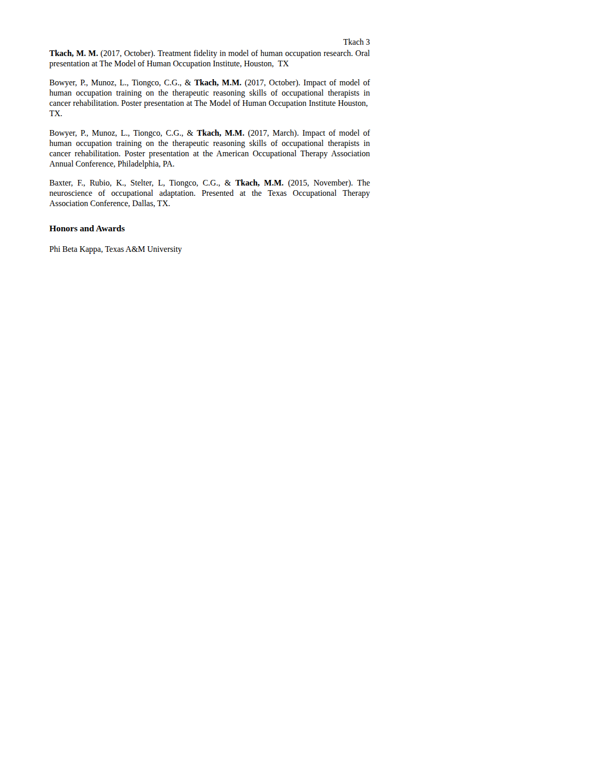Tkach 3
Tkach, M. M. (2017, October). Treatment fidelity in model of human occupation research. Oral presentation at The Model of Human Occupation Institute, Houston, TX
Bowyer, P., Munoz, L., Tiongco, C.G., & Tkach, M.M. (2017, October). Impact of model of human occupation training on the therapeutic reasoning skills of occupational therapists in cancer rehabilitation. Poster presentation at The Model of Human Occupation Institute Houston, TX.
Bowyer, P., Munoz, L., Tiongco, C.G., & Tkach, M.M. (2017, March). Impact of model of human occupation training on the therapeutic reasoning skills of occupational therapists in cancer rehabilitation. Poster presentation at the American Occupational Therapy Association Annual Conference, Philadelphia, PA.
Baxter, F., Rubio, K., Stelter, L, Tiongco, C.G., & Tkach, M.M. (2015, November). The neuroscience of occupational adaptation. Presented at the Texas Occupational Therapy Association Conference, Dallas, TX.
Honors and Awards
Phi Beta Kappa, Texas A&M University